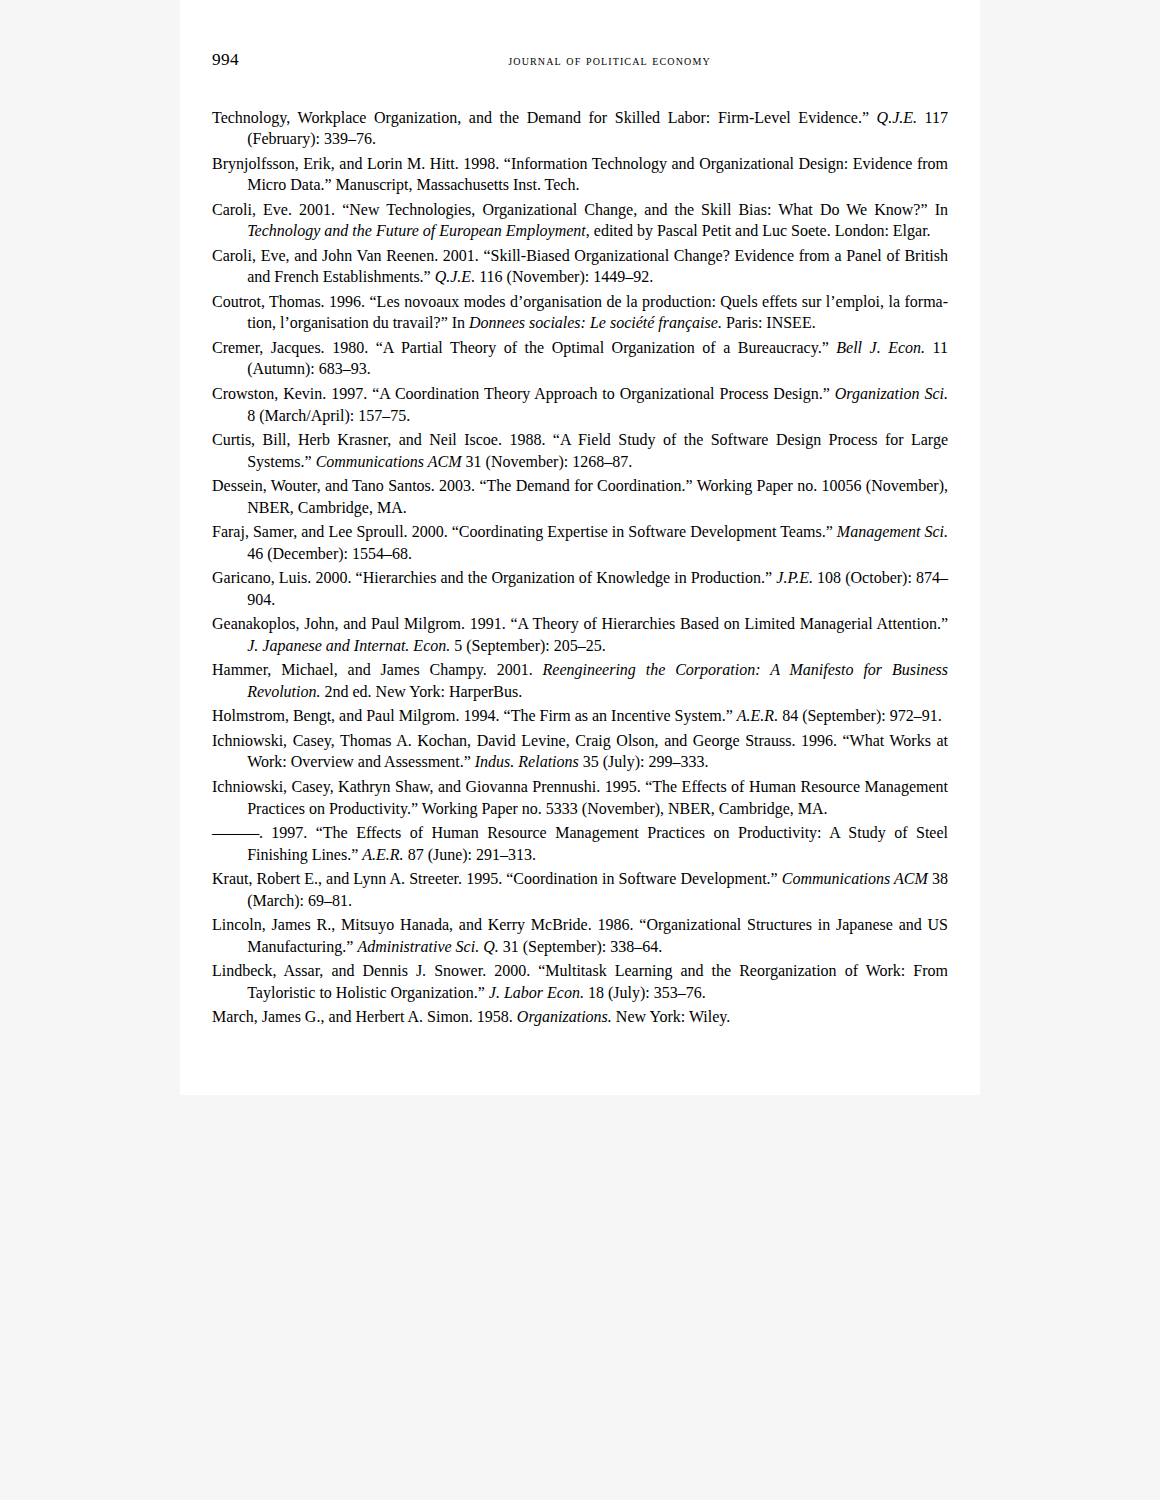994 journal of political economy
Technology, Workplace Organization, and the Demand for Skilled Labor: Firm-Level Evidence.” Q.J.E. 117 (February): 339–76.
Brynjolfsson, Erik, and Lorin M. Hitt. 1998. “Information Technology and Organizational Design: Evidence from Micro Data.” Manuscript, Massachusetts Inst. Tech.
Caroli, Eve. 2001. “New Technologies, Organizational Change, and the Skill Bias: What Do We Know?” In Technology and the Future of European Employment, edited by Pascal Petit and Luc Soete. London: Elgar.
Caroli, Eve, and John Van Reenen. 2001. “Skill-Biased Organizational Change? Evidence from a Panel of British and French Establishments.” Q.J.E. 116 (November): 1449–92.
Coutrot, Thomas. 1996. “Les novoaux modes d’organisation de la production: Quels effets sur l’emploi, la formation, l’organisation du travail?” In Donnees sociales: Le société française. Paris: INSEE.
Cremer, Jacques. 1980. “A Partial Theory of the Optimal Organization of a Bureaucracy.” Bell J. Econ. 11 (Autumn): 683–93.
Crowston, Kevin. 1997. “A Coordination Theory Approach to Organizational Process Design.” Organization Sci. 8 (March/April): 157–75.
Curtis, Bill, Herb Krasner, and Neil Iscoe. 1988. “A Field Study of the Software Design Process for Large Systems.” Communications ACM 31 (November): 1268–87.
Dessein, Wouter, and Tano Santos. 2003. “The Demand for Coordination.” Working Paper no. 10056 (November), NBER, Cambridge, MA.
Faraj, Samer, and Lee Sproull. 2000. “Coordinating Expertise in Software Development Teams.” Management Sci. 46 (December): 1554–68.
Garicano, Luis. 2000. “Hierarchies and the Organization of Knowledge in Production.” J.P.E. 108 (October): 874–904.
Geanakoplos, John, and Paul Milgrom. 1991. “A Theory of Hierarchies Based on Limited Managerial Attention.” J. Japanese and Internat. Econ. 5 (September): 205–25.
Hammer, Michael, and James Champy. 2001. Reengineering the Corporation: A Manifesto for Business Revolution. 2nd ed. New York: HarperBus.
Holmstrom, Bengt, and Paul Milgrom. 1994. “The Firm as an Incentive System.” A.E.R. 84 (September): 972–91.
Ichniowski, Casey, Thomas A. Kochan, David Levine, Craig Olson, and George Strauss. 1996. “What Works at Work: Overview and Assessment.” Indus. Relations 35 (July): 299–333.
Ichniowski, Casey, Kathryn Shaw, and Giovanna Prennushi. 1995. “The Effects of Human Resource Management Practices on Productivity.” Working Paper no. 5333 (November), NBER, Cambridge, MA.
———. 1997. “The Effects of Human Resource Management Practices on Productivity: A Study of Steel Finishing Lines.” A.E.R. 87 (June): 291–313.
Kraut, Robert E., and Lynn A. Streeter. 1995. “Coordination in Software Development.” Communications ACM 38 (March): 69–81.
Lincoln, James R., Mitsuyo Hanada, and Kerry McBride. 1986. “Organizational Structures in Japanese and US Manufacturing.” Administrative Sci. Q. 31 (September): 338–64.
Lindbeck, Assar, and Dennis J. Snower. 2000. “Multitask Learning and the Reorganization of Work: From Tayloristic to Holistic Organization.” J. Labor Econ. 18 (July): 353–76.
March, James G., and Herbert A. Simon. 1958. Organizations. New York: Wiley.